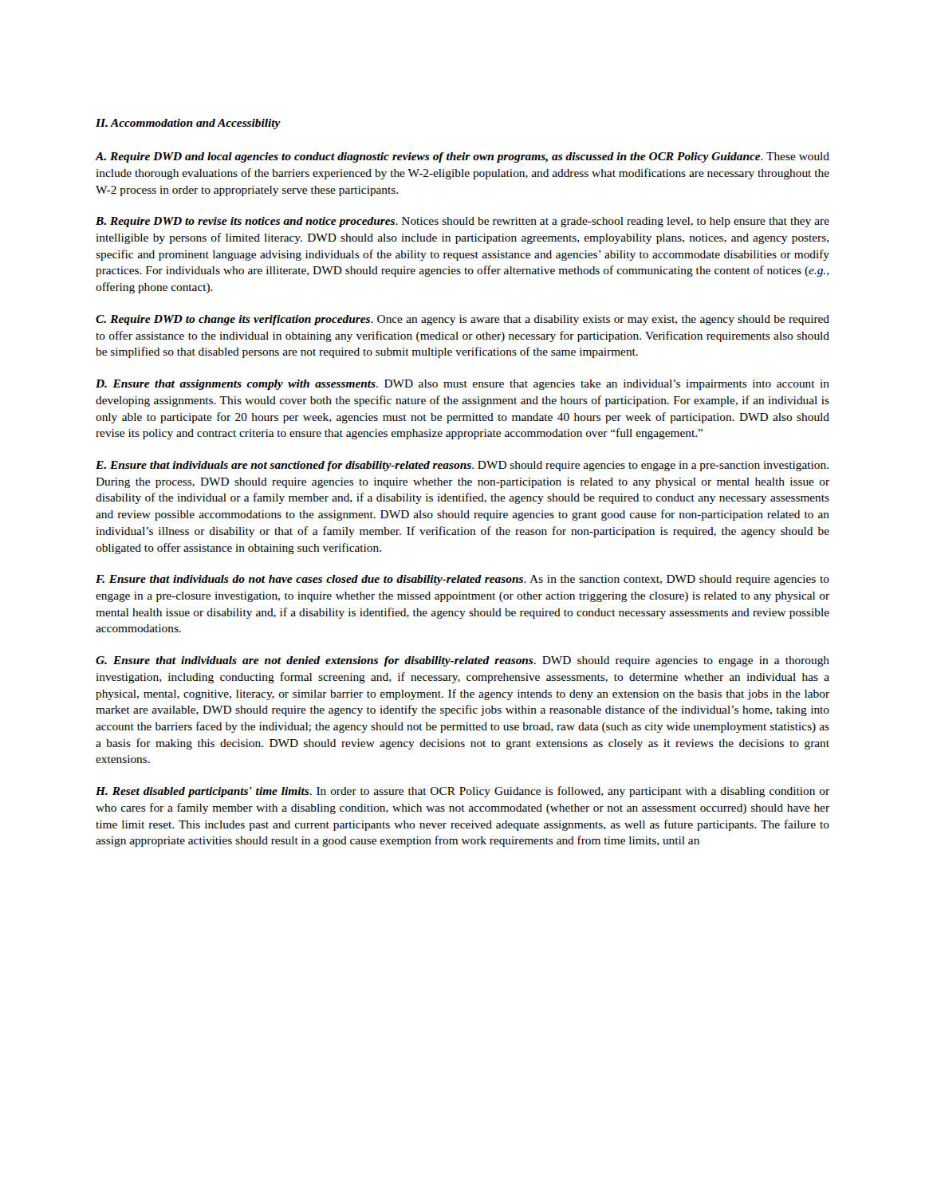II. Accommodation and Accessibility
A. Require DWD and local agencies to conduct diagnostic reviews of their own programs, as discussed in the OCR Policy Guidance. These would include thorough evaluations of the barriers experienced by the W-2-eligible population, and address what modifications are necessary throughout the W-2 process in order to appropriately serve these participants.
B. Require DWD to revise its notices and notice procedures. Notices should be rewritten at a grade-school reading level, to help ensure that they are intelligible by persons of limited literacy. DWD should also include in participation agreements, employability plans, notices, and agency posters, specific and prominent language advising individuals of the ability to request assistance and agencies’ ability to accommodate disabilities or modify practices. For individuals who are illiterate, DWD should require agencies to offer alternative methods of communicating the content of notices (e.g., offering phone contact).
C. Require DWD to change its verification procedures. Once an agency is aware that a disability exists or may exist, the agency should be required to offer assistance to the individual in obtaining any verification (medical or other) necessary for participation. Verification requirements also should be simplified so that disabled persons are not required to submit multiple verifications of the same impairment.
D. Ensure that assignments comply with assessments. DWD also must ensure that agencies take an individual’s impairments into account in developing assignments. This would cover both the specific nature of the assignment and the hours of participation. For example, if an individual is only able to participate for 20 hours per week, agencies must not be permitted to mandate 40 hours per week of participation. DWD also should revise its policy and contract criteria to ensure that agencies emphasize appropriate accommodation over “full engagement.”
E. Ensure that individuals are not sanctioned for disability-related reasons. DWD should require agencies to engage in a pre-sanction investigation. During the process, DWD should require agencies to inquire whether the non-participation is related to any physical or mental health issue or disability of the individual or a family member and, if a disability is identified, the agency should be required to conduct any necessary assessments and review possible accommodations to the assignment. DWD also should require agencies to grant good cause for non-participation related to an individual’s illness or disability or that of a family member. If verification of the reason for non-participation is required, the agency should be obligated to offer assistance in obtaining such verification.
F. Ensure that individuals do not have cases closed due to disability-related reasons. As in the sanction context, DWD should require agencies to engage in a pre-closure investigation, to inquire whether the missed appointment (or other action triggering the closure) is related to any physical or mental health issue or disability and, if a disability is identified, the agency should be required to conduct necessary assessments and review possible accommodations.
G. Ensure that individuals are not denied extensions for disability-related reasons. DWD should require agencies to engage in a thorough investigation, including conducting formal screening and, if necessary, comprehensive assessments, to determine whether an individual has a physical, mental, cognitive, literacy, or similar barrier to employment. If the agency intends to deny an extension on the basis that jobs in the labor market are available, DWD should require the agency to identify the specific jobs within a reasonable distance of the individual’s home, taking into account the barriers faced by the individual; the agency should not be permitted to use broad, raw data (such as city wide unemployment statistics) as a basis for making this decision. DWD should review agency decisions not to grant extensions as closely as it reviews the decisions to grant extensions.
H. Reset disabled participants' time limits. In order to assure that OCR Policy Guidance is followed, any participant with a disabling condition or who cares for a family member with a disabling condition, which was not accommodated (whether or not an assessment occurred) should have her time limit reset. This includes past and current participants who never received adequate assignments, as well as future participants. The failure to assign appropriate activities should result in a good cause exemption from work requirements and from time limits, until an